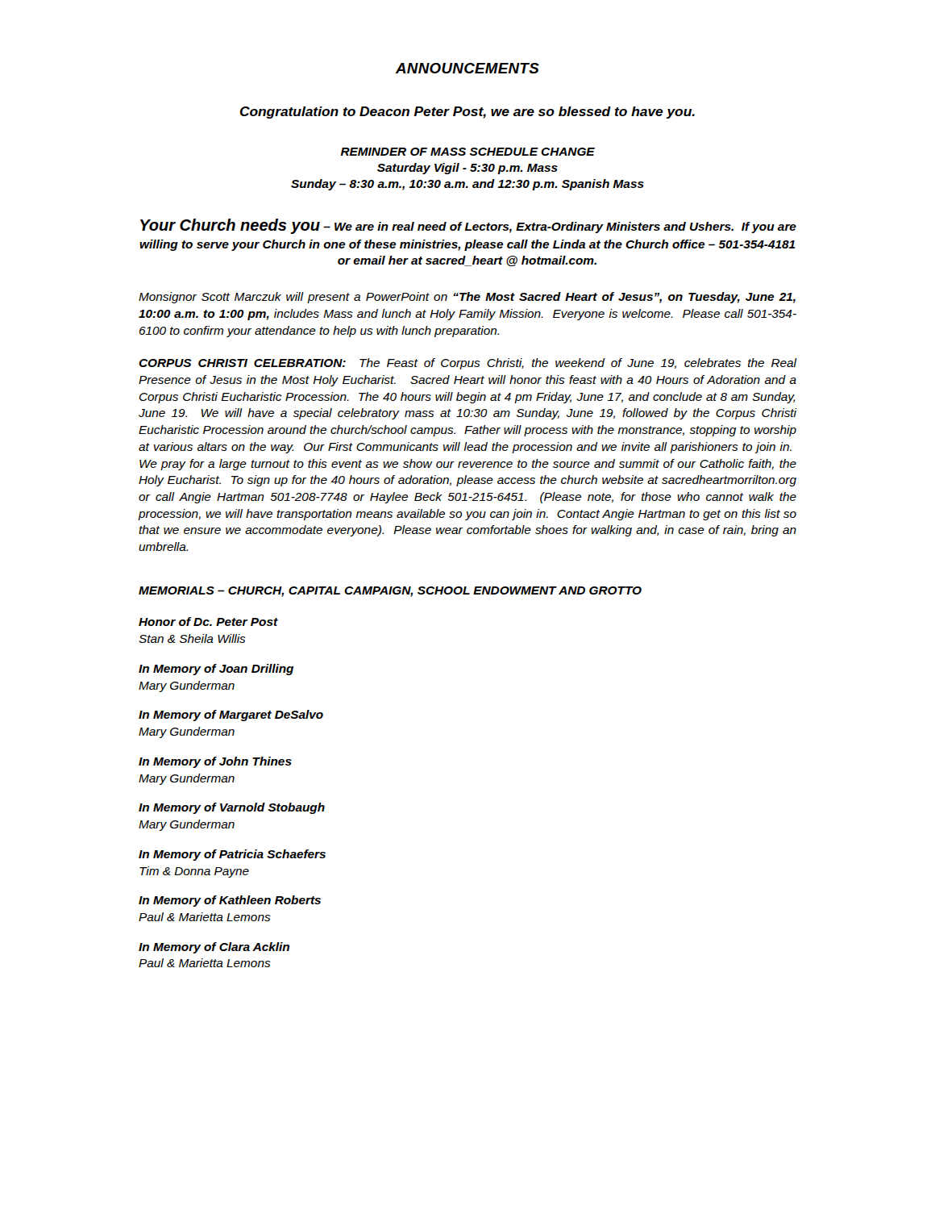ANNOUNCEMENTS
Congratulation to Deacon Peter Post, we are so blessed to have you.
REMINDER OF MASS SCHEDULE CHANGE Saturday Vigil - 5:30 p.m. Mass
Sunday – 8:30 a.m., 10:30 a.m. and 12:30 p.m. Spanish Mass
Your Church needs you – We are in real need of Lectors, Extra-Ordinary Ministers and Ushers. If you are willing to serve your Church in one of these ministries, please call the Linda at the Church office – 501-354-4181 or email her at sacred_heart @ hotmail.com.
Monsignor Scott Marczuk will present a PowerPoint on “The Most Sacred Heart of Jesus”, on Tuesday, June 21, 10:00 a.m. to 1:00 pm, includes Mass and lunch at Holy Family Mission. Everyone is welcome. Please call 501-354-6100 to confirm your attendance to help us with lunch preparation.
CORPUS CHRISTI CELEBRATION: The Feast of Corpus Christi, the weekend of June 19, celebrates the Real Presence of Jesus in the Most Holy Eucharist. Sacred Heart will honor this feast with a 40 Hours of Adoration and a Corpus Christi Eucharistic Procession. The 40 hours will begin at 4 pm Friday, June 17, and conclude at 8 am Sunday, June 19. We will have a special celebratory mass at 10:30 am Sunday, June 19, followed by the Corpus Christi Eucharistic Procession around the church/school campus. Father will process with the monstrance, stopping to worship at various altars on the way. Our First Communicants will lead the procession and we invite all parishioners to join in. We pray for a large turnout to this event as we show our reverence to the source and summit of our Catholic faith, the Holy Eucharist. To sign up for the 40 hours of adoration, please access the church website at sacredheartmorrilton.org or call Angie Hartman 501-208-7748 or Haylee Beck 501-215-6451. (Please note, for those who cannot walk the procession, we will have transportation means available so you can join in. Contact Angie Hartman to get on this list so that we ensure we accommodate everyone). Please wear comfortable shoes for walking and, in case of rain, bring an umbrella.
MEMORIALS – CHURCH, CAPITAL CAMPAIGN, SCHOOL ENDOWMENT AND GROTTO
Honor of Dc. Peter Post Stan & Sheila Willis
In Memory of Joan Drilling Mary Gunderman
In Memory of Margaret DeSalvo Mary Gunderman
In Memory of John Thines Mary Gunderman
In Memory of Varnold Stobaugh Mary Gunderman
In Memory of Patricia Schaefers Tim & Donna Payne
In Memory of Kathleen Roberts Paul & Marietta Lemons
In Memory of Clara Acklin Paul & Marietta Lemons